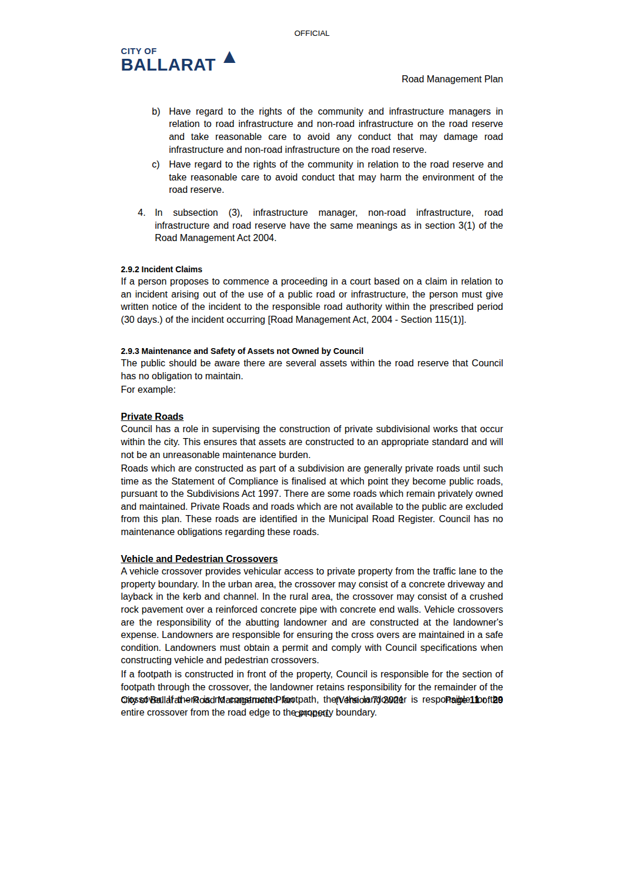OFFICIAL
CITY OF BALLARAT
▲
Road Management Plan
b) Have regard to the rights of the community and infrastructure managers in relation to road infrastructure and non-road infrastructure on the road reserve and take reasonable care to avoid any conduct that may damage road infrastructure and non-road infrastructure on the road reserve.
c) Have regard to the rights of the community in relation to the road reserve and take reasonable care to avoid conduct that may harm the environment of the road reserve.
4. In subsection (3), infrastructure manager, non-road infrastructure, road infrastructure and road reserve have the same meanings as in section 3(1) of the Road Management Act 2004.
2.9.2 Incident Claims
If a person proposes to commence a proceeding in a court based on a claim in relation to an incident arising out of the use of a public road or infrastructure, the person must give written notice of the incident to the responsible road authority within the prescribed period (30 days.) of the incident occurring [Road Management Act, 2004 - Section 115(1)].
2.9.3 Maintenance and Safety of Assets not Owned by Council
The public should be aware there are several assets within the road reserve that Council has no obligation to maintain.
For example:
Private Roads
Council has a role in supervising the construction of private subdivisional works that occur within the city. This ensures that assets are constructed to an appropriate standard and will not be an unreasonable maintenance burden.
Roads which are constructed as part of a subdivision are generally private roads until such time as the Statement of Compliance is finalised at which point they become public roads, pursuant to the Subdivisions Act 1997. There are some roads which remain privately owned and maintained. Private Roads and roads which are not available to the public are excluded from this plan. These roads are identified in the Municipal Road Register. Council has no maintenance obligations regarding these roads.
Vehicle and Pedestrian Crossovers
A vehicle crossover provides vehicular access to private property from the traffic lane to the property boundary. In the urban area, the crossover may consist of a concrete driveway and layback in the kerb and channel. In the rural area, the crossover may consist of a crushed rock pavement over a reinforced concrete pipe with concrete end walls. Vehicle crossovers are the responsibility of the abutting landowner and are constructed at the landowner's expense. Landowners are responsible for ensuring the cross overs are maintained in a safe condition. Landowners must obtain a permit and comply with Council specifications when constructing vehicle and pedestrian crossovers.
If a footpath is constructed in front of the property, Council is responsible for the section of footpath through the crossover, the landowner retains responsibility for the remainder of the crossover. If there is no constructed footpath, then the landowner is responsible for the entire crossover from the road edge to the property boundary.
City of Ballarat – Road Management Plan (Version 7) 2021 Page 11 of 29
OFFICIAL